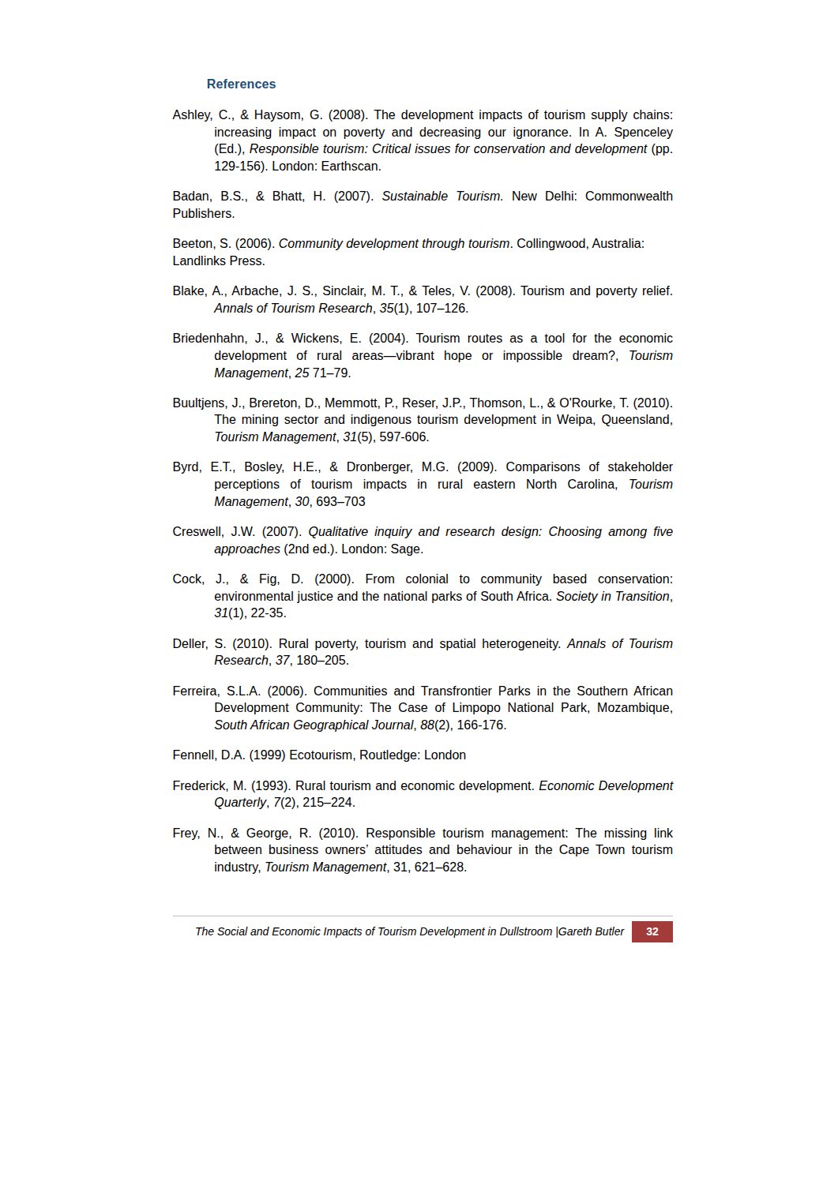References
Ashley, C., & Haysom, G. (2008). The development impacts of tourism supply chains: increasing impact on poverty and decreasing our ignorance. In A. Spenceley (Ed.), Responsible tourism: Critical issues for conservation and development (pp. 129-156). London: Earthscan.
Badan, B.S., & Bhatt, H. (2007). Sustainable Tourism. New Delhi: Commonwealth Publishers.
Beeton, S. (2006). Community development through tourism. Collingwood, Australia:
Landlinks Press.
Blake, A., Arbache, J. S., Sinclair, M. T., & Teles, V. (2008). Tourism and poverty relief. Annals of Tourism Research, 35(1), 107–126.
Briedenhahn, J., & Wickens, E. (2004). Tourism routes as a tool for the economic development of rural areas—vibrant hope or impossible dream?, Tourism Management, 25 71–79.
Buultjens, J., Brereton, D., Memmott, P., Reser, J.P., Thomson, L., & O'Rourke, T. (2010). The mining sector and indigenous tourism development in Weipa, Queensland, Tourism Management, 31(5), 597-606.
Byrd, E.T., Bosley, H.E., & Dronberger, M.G. (2009). Comparisons of stakeholder perceptions of tourism impacts in rural eastern North Carolina, Tourism Management, 30, 693–703
Creswell, J.W. (2007). Qualitative inquiry and research design: Choosing among five approaches (2nd ed.). London: Sage.
Cock, J., & Fig, D. (2000). From colonial to community based conservation: environmental justice and the national parks of South Africa. Society in Transition, 31(1), 22-35.
Deller, S. (2010). Rural poverty, tourism and spatial heterogeneity. Annals of Tourism Research, 37, 180–205.
Ferreira, S.L.A. (2006). Communities and Transfrontier Parks in the Southern African Development Community: The Case of Limpopo National Park, Mozambique, South African Geographical Journal, 88(2), 166-176.
Fennell, D.A. (1999) Ecotourism, Routledge: London
Frederick, M. (1993). Rural tourism and economic development. Economic Development Quarterly, 7(2), 215–224.
Frey, N., & George, R. (2010). Responsible tourism management: The missing link between business owners’ attitudes and behaviour in the Cape Town tourism industry, Tourism Management, 31, 621–628.
The Social and Economic Impacts of Tourism Development in Dullstroom |Gareth Butler 32